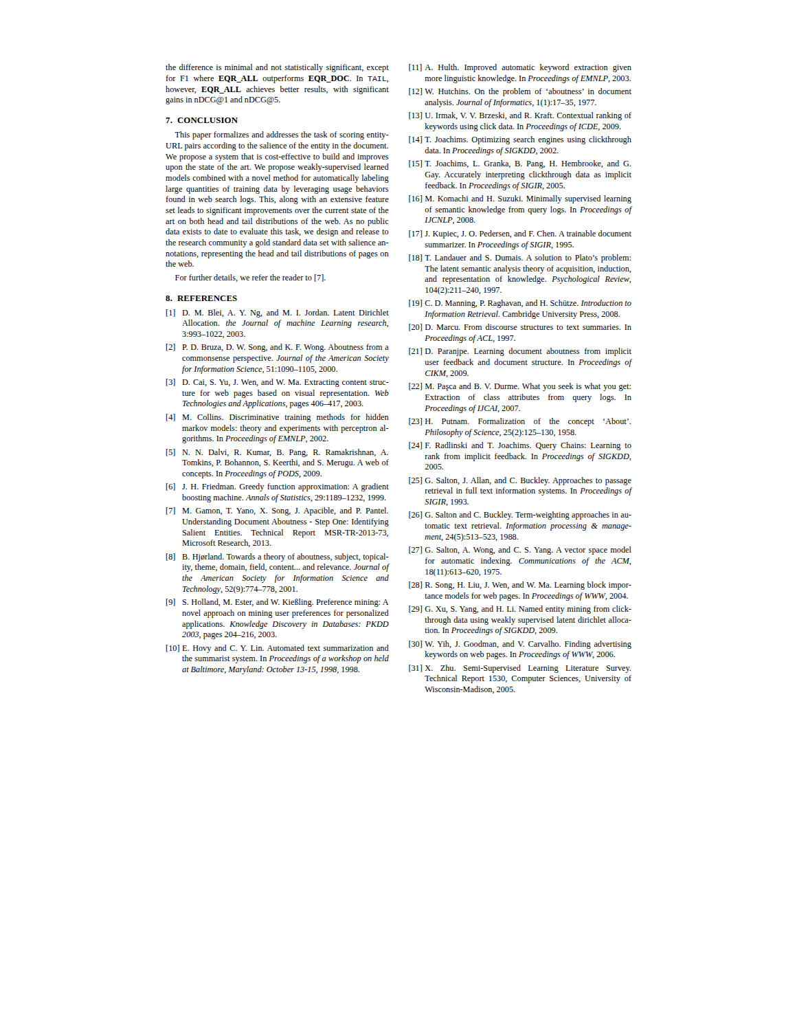the difference is minimal and not statistically significant, except for F1 where EQR_ALL outperforms EQR_DOC. In TAIL, however, EQR_ALL achieves better results, with significant gains in nDCG@1 and nDCG@5.
7. CONCLUSION
This paper formalizes and addresses the task of scoring entity-URL pairs according to the salience of the entity in the document. We propose a system that is cost-effective to build and improves upon the state of the art. We propose weakly-supervised learned models combined with a novel method for automatically labeling large quantities of training data by leveraging usage behaviors found in web search logs. This, along with an extensive feature set leads to significant improvements over the current state of the art on both head and tail distributions of the web. As no public data exists to date to evaluate this task, we design and release to the research community a gold standard data set with salience annotations, representing the head and tail distributions of pages on the web.
For further details, we refer the reader to [7].
8. REFERENCES
D. M. Blei, A. Y. Ng, and M. I. Jordan. Latent Dirichlet Allocation. the Journal of machine Learning research, 3:993–1022, 2003.
P. D. Bruza, D. W. Song, and K. F. Wong. Aboutness from a commonsense perspective. Journal of the American Society for Information Science, 51:1090–1105, 2000.
D. Cai, S. Yu, J. Wen, and W. Ma. Extracting content structure for web pages based on visual representation. Web Technologies and Applications, pages 406–417, 2003.
M. Collins. Discriminative training methods for hidden markov models: theory and experiments with perceptron algorithms. In Proceedings of EMNLP, 2002.
N. N. Dalvi, R. Kumar, B. Pang, R. Ramakrishnan, A. Tomkins, P. Bohannon, S. Keerthi, and S. Merugu. A web of concepts. In Proceedings of PODS, 2009.
J. H. Friedman. Greedy function approximation: A gradient boosting machine. Annals of Statistics, 29:1189–1232, 1999.
M. Gamon, T. Yano, X. Song, J. Apacible, and P. Pantel. Understanding Document Aboutness - Step One: Identifying Salient Entities. Technical Report MSR-TR-2013-73, Microsoft Research, 2013.
B. Hjørland. Towards a theory of aboutness, subject, topicality, theme, domain, field, content... and relevance. Journal of the American Society for Information Science and Technology, 52(9):774–778, 2001.
S. Holland, M. Ester, and W. Kießling. Preference mining: A novel approach on mining user preferences for personalized applications. Knowledge Discovery in Databases: PKDD 2003, pages 204–216, 2003.
E. Hovy and C. Y. Lin. Automated text summarization and the summarist system. In Proceedings of a workshop on held at Baltimore, Maryland: October 13-15, 1998, 1998.
A. Hulth. Improved automatic keyword extraction given more linguistic knowledge. In Proceedings of EMNLP, 2003.
W. Hutchins. On the problem of ‘aboutness’ in document analysis. Journal of Informatics, 1(1):17–35, 1977.
U. Irmak, V. V. Brzeski, and R. Kraft. Contextual ranking of keywords using click data. In Proceedings of ICDE, 2009.
T. Joachims. Optimizing search engines using clickthrough data. In Proceedings of SIGKDD, 2002.
T. Joachims, L. Granka, B. Pang, H. Hembrooke, and G. Gay. Accurately interpreting clickthrough data as implicit feedback. In Proceedings of SIGIR, 2005.
M. Komachi and H. Suzuki. Minimally supervised learning of semantic knowledge from query logs. In Proceedings of IJCNLP, 2008.
J. Kupiec, J. O. Pedersen, and F. Chen. A trainable document summarizer. In Proceedings of SIGIR, 1995.
T. Landauer and S. Dumais. A solution to Plato’s problem: The latent semantic analysis theory of acquisition, induction, and representation of knowledge. Psychological Review, 104(2):211–240, 1997.
C. D. Manning, P. Raghavan, and H. Schütze. Introduction to Information Retrieval. Cambridge University Press, 2008.
D. Marcu. From discourse structures to text summaries. In Proceedings of ACL, 1997.
D. Paranjpe. Learning document aboutness from implicit user feedback and document structure. In Proceedings of CIKM, 2009.
M. Paşca and B. V. Durme. What you seek is what you get: Extraction of class attributes from query logs. In Proceedings of IJCAI, 2007.
H. Putnam. Formalization of the concept ‘About’. Philosophy of Science, 25(2):125–130, 1958.
F. Radlinski and T. Joachims. Query Chains: Learning to rank from implicit feedback. In Proceedings of SIGKDD, 2005.
G. Salton, J. Allan, and C. Buckley. Approaches to passage retrieval in full text information systems. In Proceedings of SIGIR, 1993.
G. Salton and C. Buckley. Term-weighting approaches in automatic text retrieval. Information processing & management, 24(5):513–523, 1988.
G. Salton, A. Wong, and C. S. Yang. A vector space model for automatic indexing. Communications of the ACM, 18(11):613–620, 1975.
R. Song, H. Liu, J. Wen, and W. Ma. Learning block importance models for web pages. In Proceedings of WWW, 2004.
G. Xu, S. Yang, and H. Li. Named entity mining from click-through data using weakly supervised latent dirichlet allocation. In Proceedings of SIGKDD, 2009.
W. Yih, J. Goodman, and V. Carvalho. Finding advertising keywords on web pages. In Proceedings of WWW, 2006.
X. Zhu. Semi-Supervised Learning Literature Survey. Technical Report 1530, Computer Sciences, University of Wisconsin-Madison, 2005.